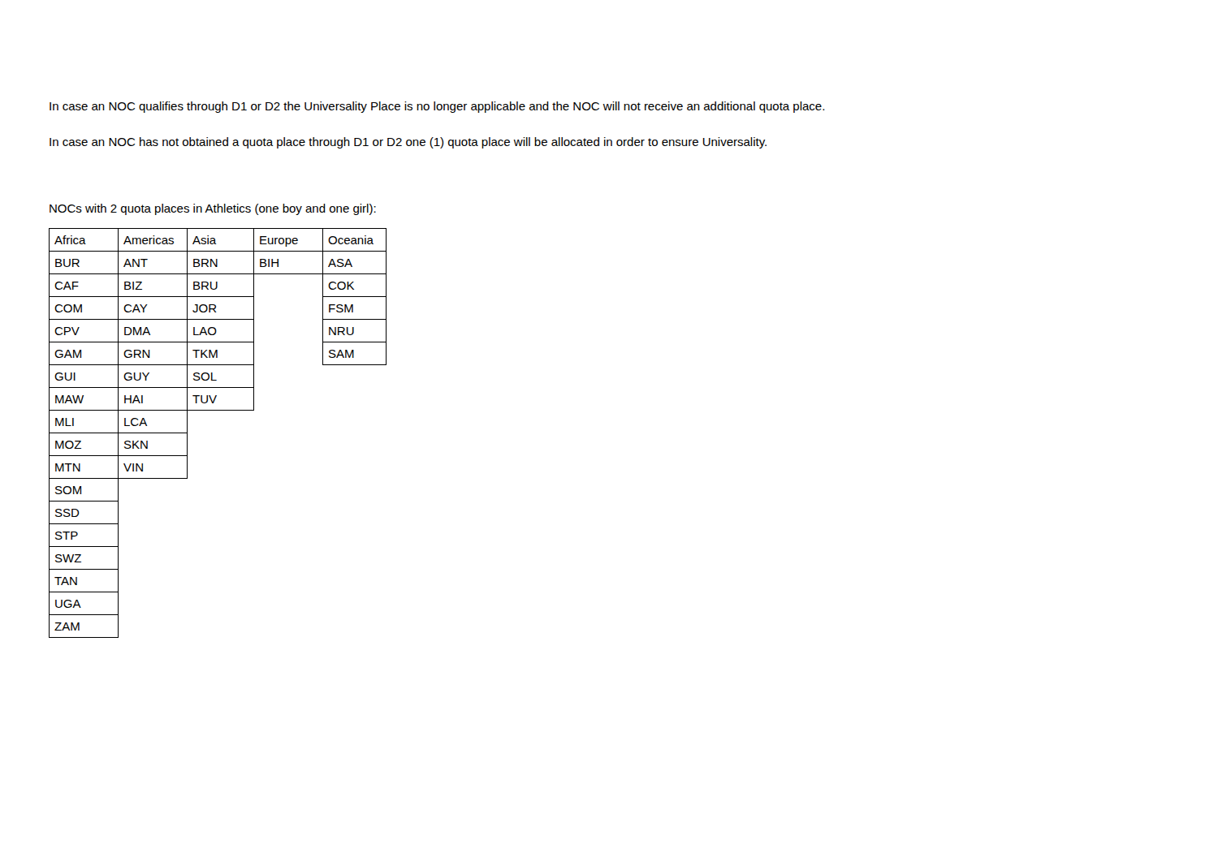In case an NOC qualifies through D1 or D2 the Universality Place is no longer applicable and the NOC will not receive an additional quota place.
In case an NOC has not obtained a quota place through D1 or D2 one (1) quota place will be allocated in order to ensure Universality.
NOCs with 2 quota places in Athletics (one boy and one girl):
| Africa | Americas | Asia | Europe | Oceania |
| BUR | ANT | BRN | BIH | ASA |
| CAF | BIZ | BRU | | COK |
| COM | CAY | JOR | | FSM |
| CPV | DMA | LAO | | NRU |
| GAM | GRN | TKM | | SAM |
| GUI | GUY | SOL | | |
| MAW | HAI | TUV | | |
| MLI | LCA | | | |
| MOZ | SKN | | | |
| MTN | VIN | | | |
| SOM | | | | |
| SSD | | | | |
| STP | | | | |
| SWZ | | | | |
| TAN | | | | |
| UGA | | | | |
| ZAM | | | | |